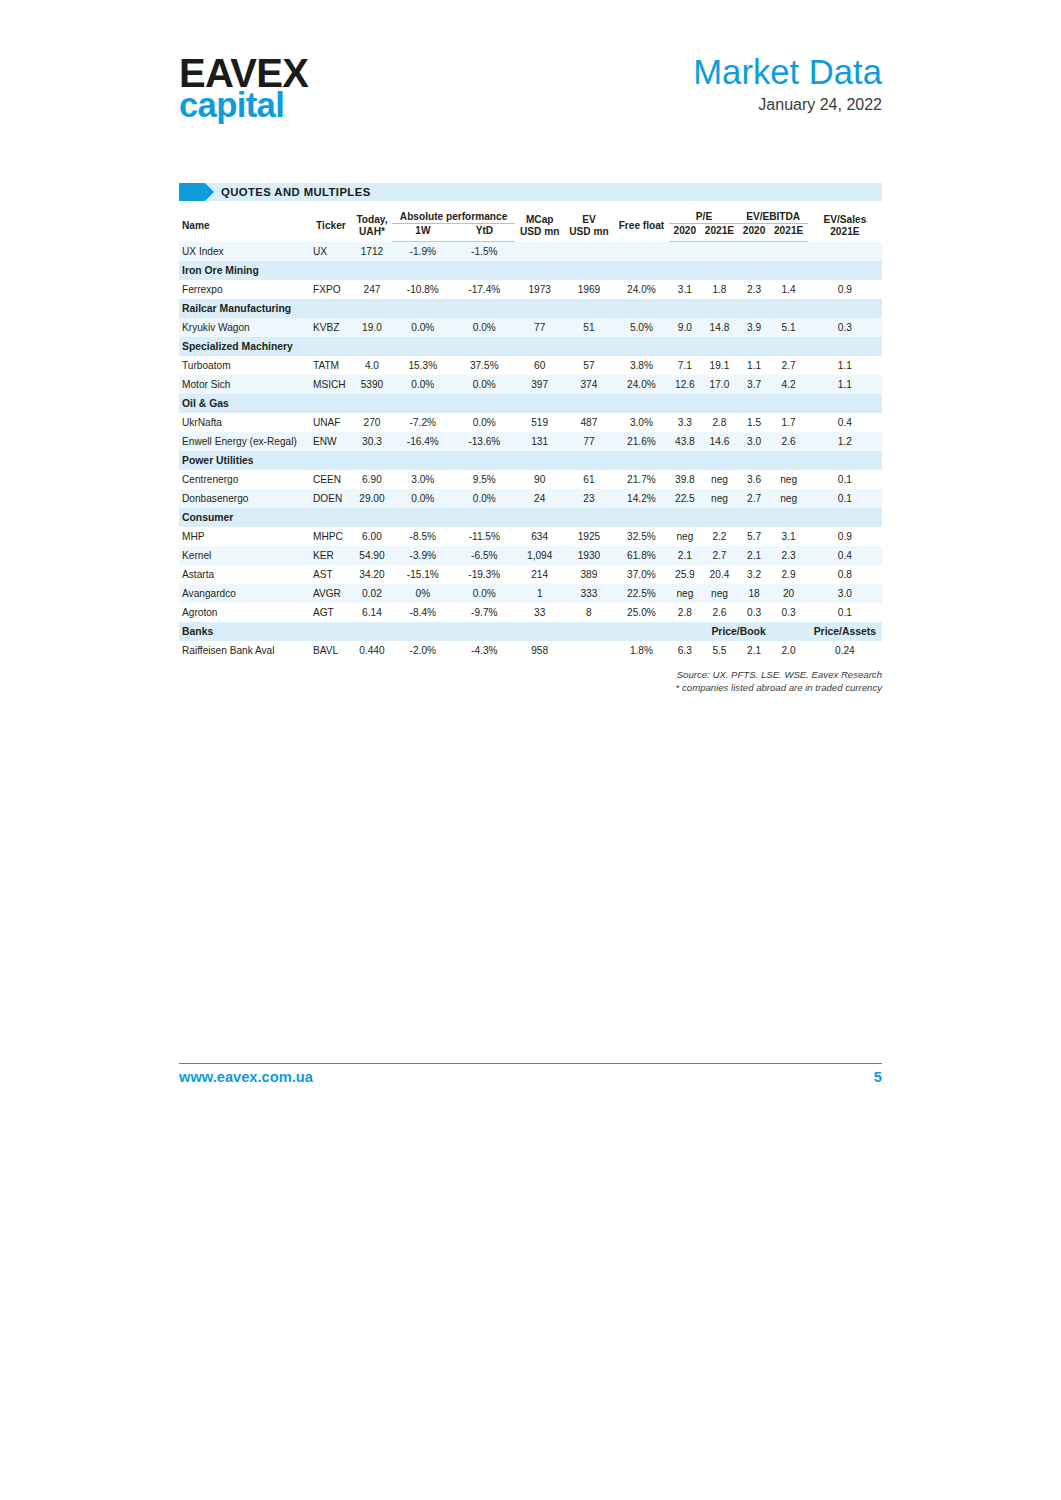EAVEX capital
Market Data
January 24, 2022
QUOTES AND MULTIPLES
| Name | Ticker | Today, UAH* | Absolute performance | MCap USD mn | EV USD mn | Free float | P/E | EV/EBITDA | EV/Sales 2021E |
| --- | --- | --- | --- | --- | --- | --- | --- | --- | --- |
| 1W | YtD | 2020 | 2021E | 2020 | 2021E |
| UX Index | UX | 1712 | -1.9% | -1.5% | | | | | | | | |
| Iron Ore Mining |
| Ferrexpo | FXPO | 247 | -10.8% | -17.4% | 1973 | 1969 | 24.0% | 3.1 | 1.8 | 2.3 | 1.4 | 0.9 |
| Railcar Manufacturing |
| Kryukiv Wagon | KVBZ | 19.0 | 0.0% | 0.0% | 77 | 51 | 5.0% | 9.0 | 14.8 | 3.9 | 5.1 | 0.3 |
| Specialized Machinery |
| Turboatom | TATM | 4.0 | 15.3% | 37.5% | 60 | 57 | 3.8% | 7.1 | 19.1 | 1.1 | 2.7 | 1.1 |
| Motor Sich | MSICH | 5390 | 0.0% | 0.0% | 397 | 374 | 24.0% | 12.6 | 17.0 | 3.7 | 4.2 | 1.1 |
| Oil & Gas |
| UkrNafta | UNAF | 270 | -7.2% | 0.0% | 519 | 487 | 3.0% | 3.3 | 2.8 | 1.5 | 1.7 | 0.4 |
| Enwell Energy (ex-Regal) | ENW | 30.3 | -16.4% | -13.6% | 131 | 77 | 21.6% | 43.8 | 14.6 | 3.0 | 2.6 | 1.2 |
| Power Utilities |
| Centrenergo | CEEN | 6.90 | 3.0% | 9.5% | 90 | 61 | 21.7% | 39.8 | neg | 3.6 | neg | 0.1 |
| Donbasenergo | DOEN | 29.00 | 0.0% | 0.0% | 24 | 23 | 14.2% | 22.5 | neg | 2.7 | neg | 0.1 |
| Consumer |
| MHP | MHPC | 6.00 | -8.5% | -11.5% | 634 | 1925 | 32.5% | neg | 2.2 | 5.7 | 3.1 | 0.9 |
| Kernel | KER | 54.90 | -3.9% | -6.5% | 1,094 | 1930 | 61.8% | 2.1 | 2.7 | 2.1 | 2.3 | 0.4 |
| Astarta | AST | 34.20 | -15.1% | -19.3% | 214 | 389 | 37.0% | 25.9 | 20.4 | 3.2 | 2.9 | 0.8 |
| Avangardco | AVGR | 0.02 | 0% | 0.0% | 1 | 333 | 22.5% | neg | neg | 18 | 20 | 3.0 |
| Agroton | AGT | 6.14 | -8.4% | -9.7% | 33 | 8 | 25.0% | 2.8 | 2.6 | 0.3 | 0.3 | 0.1 |
| Banks | Price/Book | Price/Assets |
| Raiffeisen Bank Aval | BAVL | 0.440 | -2.0% | -4.3% | 958 | | 1.8% | 6.3 | 5.5 | 2.1 | 2.0 | 0.24 |
Source: UX. PFTS. LSE. WSE. Eavex Research
* companies listed abroad are in traded currency
www.eavex.com.ua 5